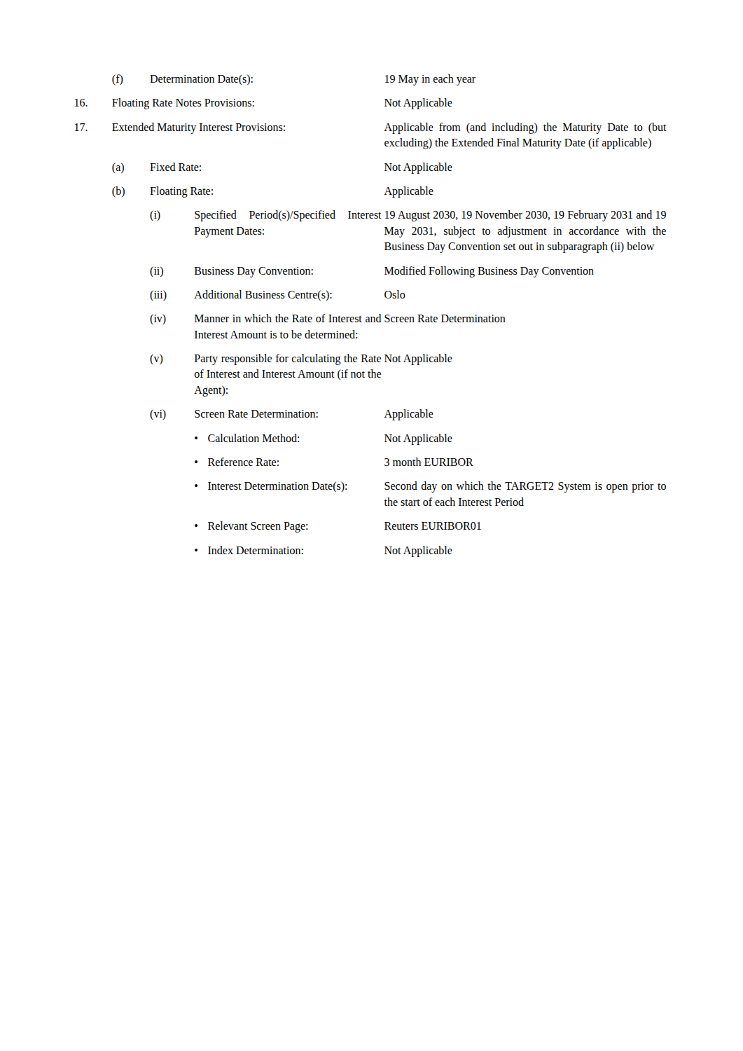| | (f) | Determination Date(s): | 19 May in each year |
| 16. | Floating Rate Notes Provisions: | Not Applicable |
| 17. | Extended Maturity Interest Provisions: | Applicable from (and including) the Maturity Date to (but excluding) the Extended Final Maturity Date (if applicable) |
| | (a) | Fixed Rate: | Not Applicable |
| | (b) | Floating Rate: | Applicable |
| | | (i) | Specified Period(s)/Specified Interest Payment Dates: | 19 August 2030, 19 November 2030, 19 February 2031 and 19 May 2031, subject to adjustment in accordance with the Business Day Convention set out in subparagraph (ii) below |
| | | (ii) | Business Day Convention: | Modified Following Business Day Convention |
| | | (iii) | Additional Business Centre(s): | Oslo |
| | | (iv) | Manner in which the Rate of Interest and Interest Amount is to be determined: | Screen Rate Determination |
| | | (v) | Party responsible for calculating the Rate of Interest and Interest Amount (if not the Agent): | Not Applicable |
| | | (vi) | Screen Rate Determination: | Applicable |
| | | | • Calculation Method: | Not Applicable |
| | | | • Reference Rate: | 3 month EURIBOR |
| | | | • Interest Determination Date(s): | Second day on which the TARGET2 System is open prior to the start of each Interest Period |
| | | | • Relevant Screen Page: | Reuters EURIBOR01 |
| | | | • Index Determination: | Not Applicable |